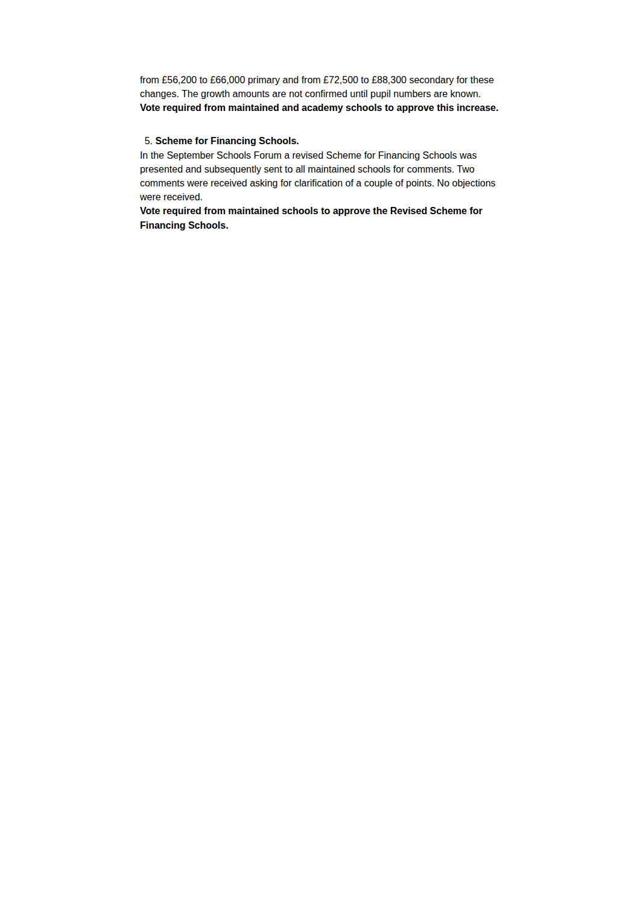from £56,200 to £66,000 primary and from £72,500 to £88,300 secondary for these changes. The growth amounts are not confirmed until pupil numbers are known.
Vote required from maintained and academy schools to approve this increase.
Scheme for Financing Schools.
In the September Schools Forum a revised Scheme for Financing Schools was presented and subsequently sent to all maintained schools for comments. Two comments were received asking for clarification of a couple of points. No objections were received.
Vote required from maintained schools to approve the Revised Scheme for Financing Schools.